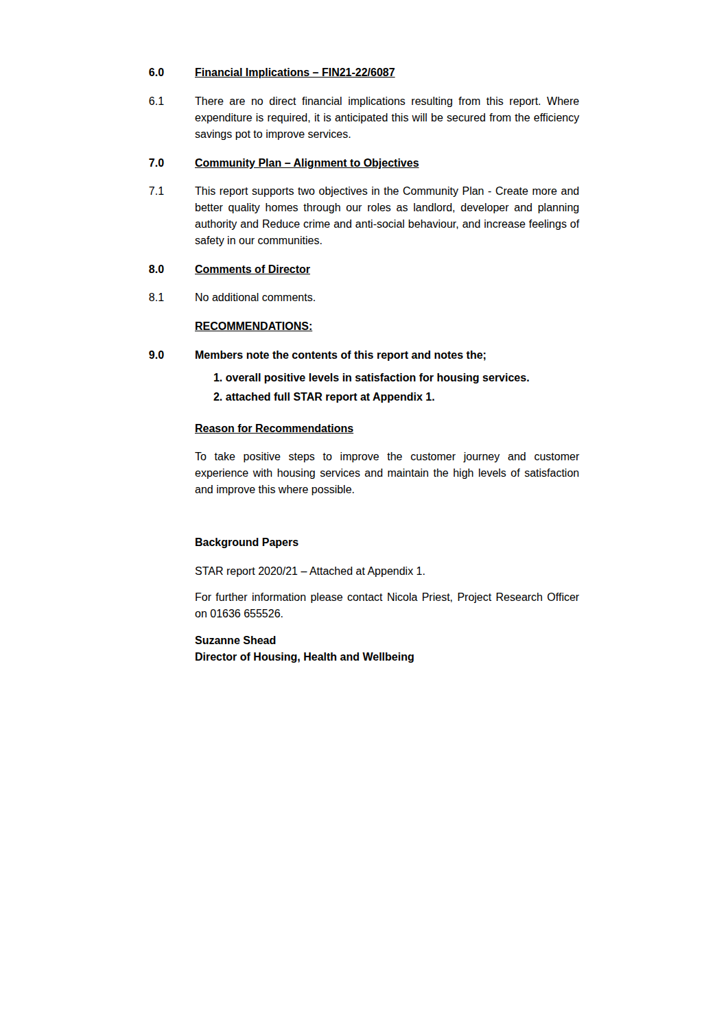6.0
Financial Implications – FIN21-22/6087
6.1
There are no direct financial implications resulting from this report. Where expenditure is required, it is anticipated this will be secured from the efficiency savings pot to improve services.
7.0
Community Plan – Alignment to Objectives
7.1
This report supports two objectives in the Community Plan - Create more and better quality homes through our roles as landlord, developer and planning authority and Reduce crime and anti-social behaviour, and increase feelings of safety in our communities.
8.0
Comments of Director
8.1
No additional comments.
RECOMMENDATIONS:
9.0
Members note the contents of this report and notes the;
overall positive levels in satisfaction for housing services.
attached full STAR report at Appendix 1.
Reason for Recommendations
To take positive steps to improve the customer journey and customer experience with housing services and maintain the high levels of satisfaction and improve this where possible.
Background Papers
STAR report 2020/21 – Attached at Appendix 1.
For further information please contact Nicola Priest, Project Research Officer on 01636 655526.
Suzanne Shead
Director of Housing, Health and Wellbeing